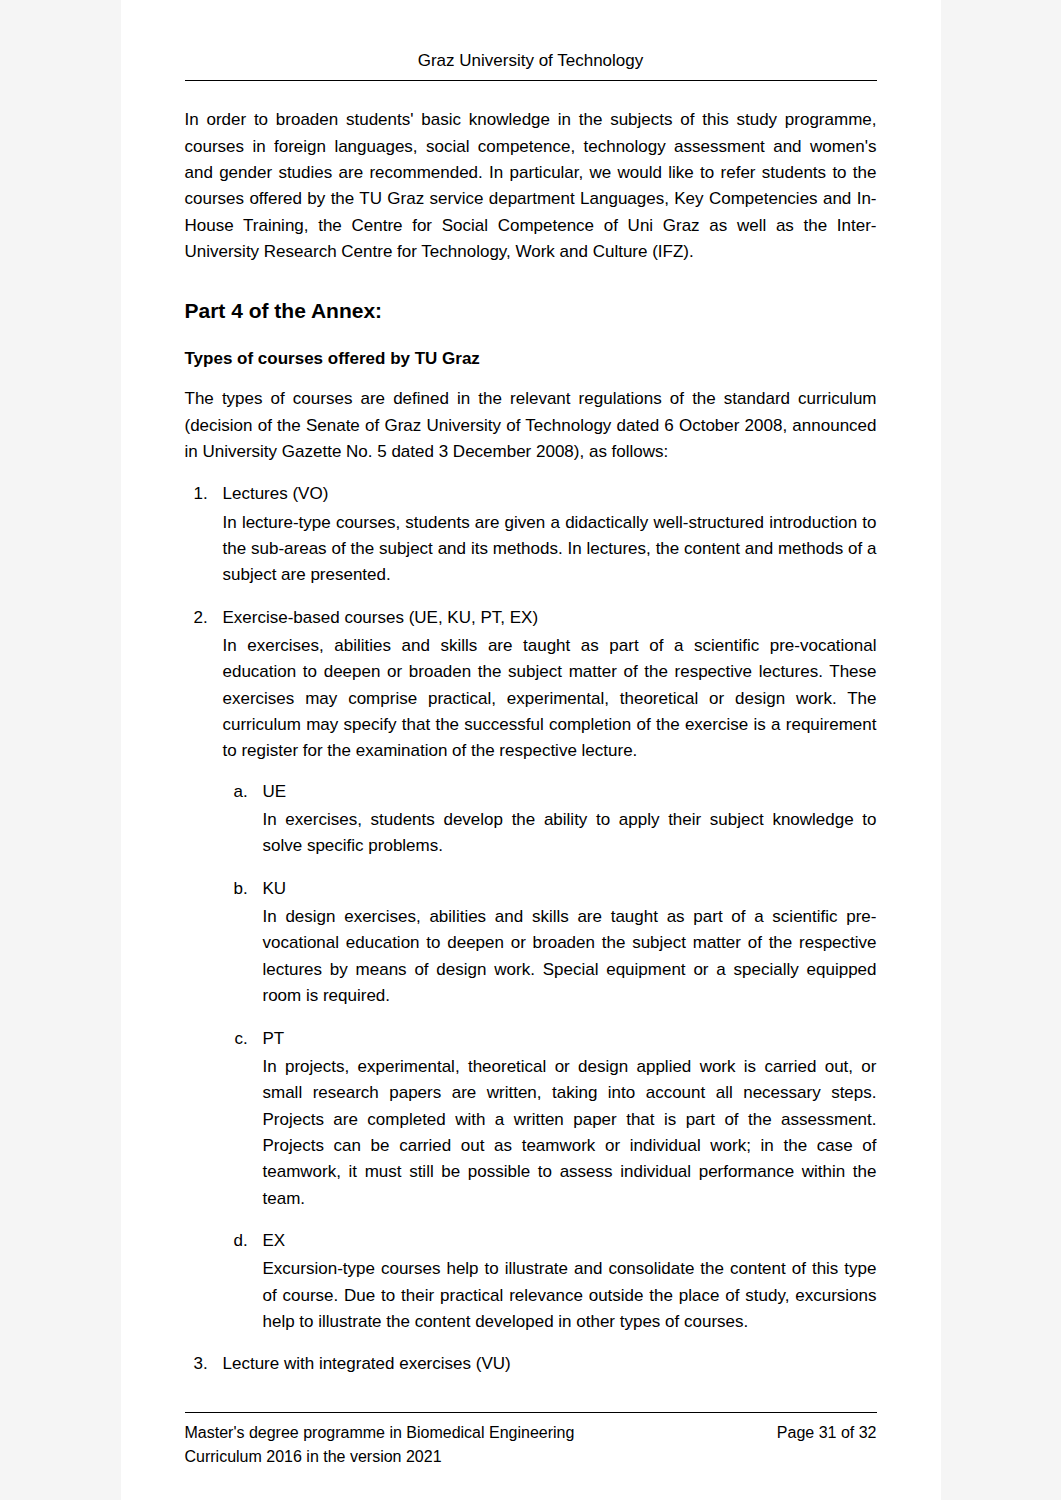Graz University of Technology
In order to broaden students' basic knowledge in the subjects of this study programme, courses in foreign languages, social competence, technology assessment and women's and gender studies are recommended. In particular, we would like to refer students to the courses offered by the TU Graz service department Languages, Key Competencies and In-House Training, the Centre for Social Competence of Uni Graz as well as the Inter-University Research Centre for Technology, Work and Culture (IFZ).
Part 4 of the Annex:
Types of courses offered by TU Graz
The types of courses are defined in the relevant regulations of the standard curriculum (decision of the Senate of Graz University of Technology dated 6 October 2008, announced in University Gazette No. 5 dated 3 December 2008), as follows:
Lectures (VO)
In lecture-type courses, students are given a didactically well-structured introduction to the sub-areas of the subject and its methods. In lectures, the content and methods of a subject are presented.
Exercise-based courses (UE, KU, PT, EX)
In exercises, abilities and skills are taught as part of a scientific pre-vocational education to deepen or broaden the subject matter of the respective lectures. These exercises may comprise practical, experimental, theoretical or design work. The curriculum may specify that the successful completion of the exercise is a requirement to register for the examination of the respective lecture.
UE
In exercises, students develop the ability to apply their subject knowledge to solve specific problems.
KU
In design exercises, abilities and skills are taught as part of a scientific pre-vocational education to deepen or broaden the subject matter of the respective lectures by means of design work. Special equipment or a specially equipped room is required.
PT
In projects, experimental, theoretical or design applied work is carried out, or small research papers are written, taking into account all necessary steps. Projects are completed with a written paper that is part of the assessment. Projects can be carried out as teamwork or individual work; in the case of teamwork, it must still be possible to assess individual performance within the team.
EX
Excursion-type courses help to illustrate and consolidate the content of this type of course. Due to their practical relevance outside the place of study, excursions help to illustrate the content developed in other types of courses.
Lecture with integrated exercises (VU)
Master's degree programme in Biomedical Engineering
Curriculum 2016 in the version 2021
Page 31 of 32